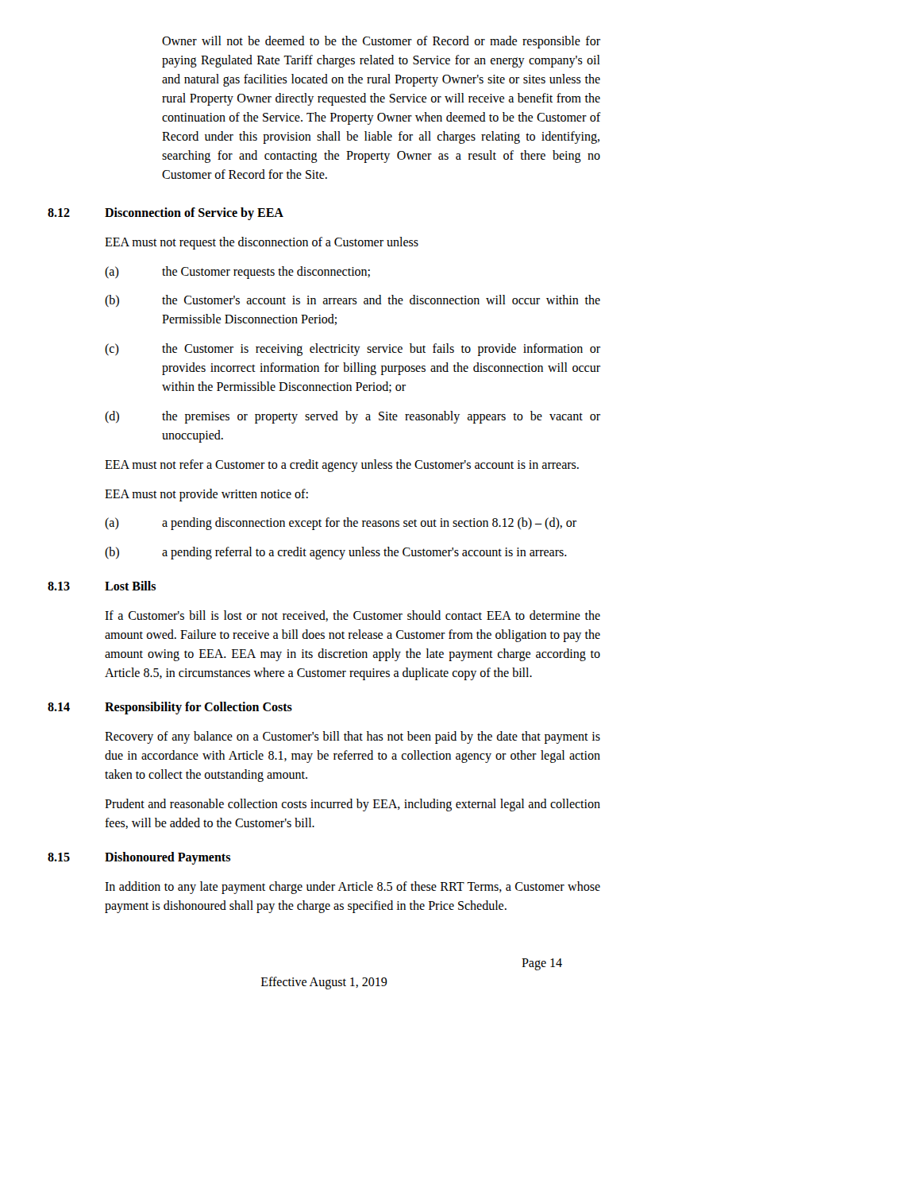Owner will not be deemed to be the Customer of Record or made responsible for paying Regulated Rate Tariff charges related to Service for an energy company's oil and natural gas facilities located on the rural Property Owner's site or sites unless the rural Property Owner directly requested the Service or will receive a benefit from the continuation of the Service. The Property Owner when deemed to be the Customer of Record under this provision shall be liable for all charges relating to identifying, searching for and contacting the Property Owner as a result of there being no Customer of Record for the Site.
8.12 Disconnection of Service by EEA
EEA must not request the disconnection of a Customer unless
(a) the Customer requests the disconnection;
(b) the Customer's account is in arrears and the disconnection will occur within the Permissible Disconnection Period;
(c) the Customer is receiving electricity service but fails to provide information or provides incorrect information for billing purposes and the disconnection will occur within the Permissible Disconnection Period; or
(d) the premises or property served by a Site reasonably appears to be vacant or unoccupied.
EEA must not refer a Customer to a credit agency unless the Customer's account is in arrears.
EEA must not provide written notice of:
(a) a pending disconnection except for the reasons set out in section 8.12 (b) – (d), or
(b) a pending referral to a credit agency unless the Customer's account is in arrears.
8.13 Lost Bills
If a Customer's bill is lost or not received, the Customer should contact EEA to determine the amount owed. Failure to receive a bill does not release a Customer from the obligation to pay the amount owing to EEA. EEA may in its discretion apply the late payment charge according to Article 8.5, in circumstances where a Customer requires a duplicate copy of the bill.
8.14 Responsibility for Collection Costs
Recovery of any balance on a Customer's bill that has not been paid by the date that payment is due in accordance with Article 8.1, may be referred to a collection agency or other legal action taken to collect the outstanding amount.
Prudent and reasonable collection costs incurred by EEA, including external legal and collection fees, will be added to the Customer's bill.
8.15 Dishonoured Payments
In addition to any late payment charge under Article 8.5 of these RRT Terms, a Customer whose payment is dishonoured shall pay the charge as specified in the Price Schedule.
Page 14
Effective August 1, 2019